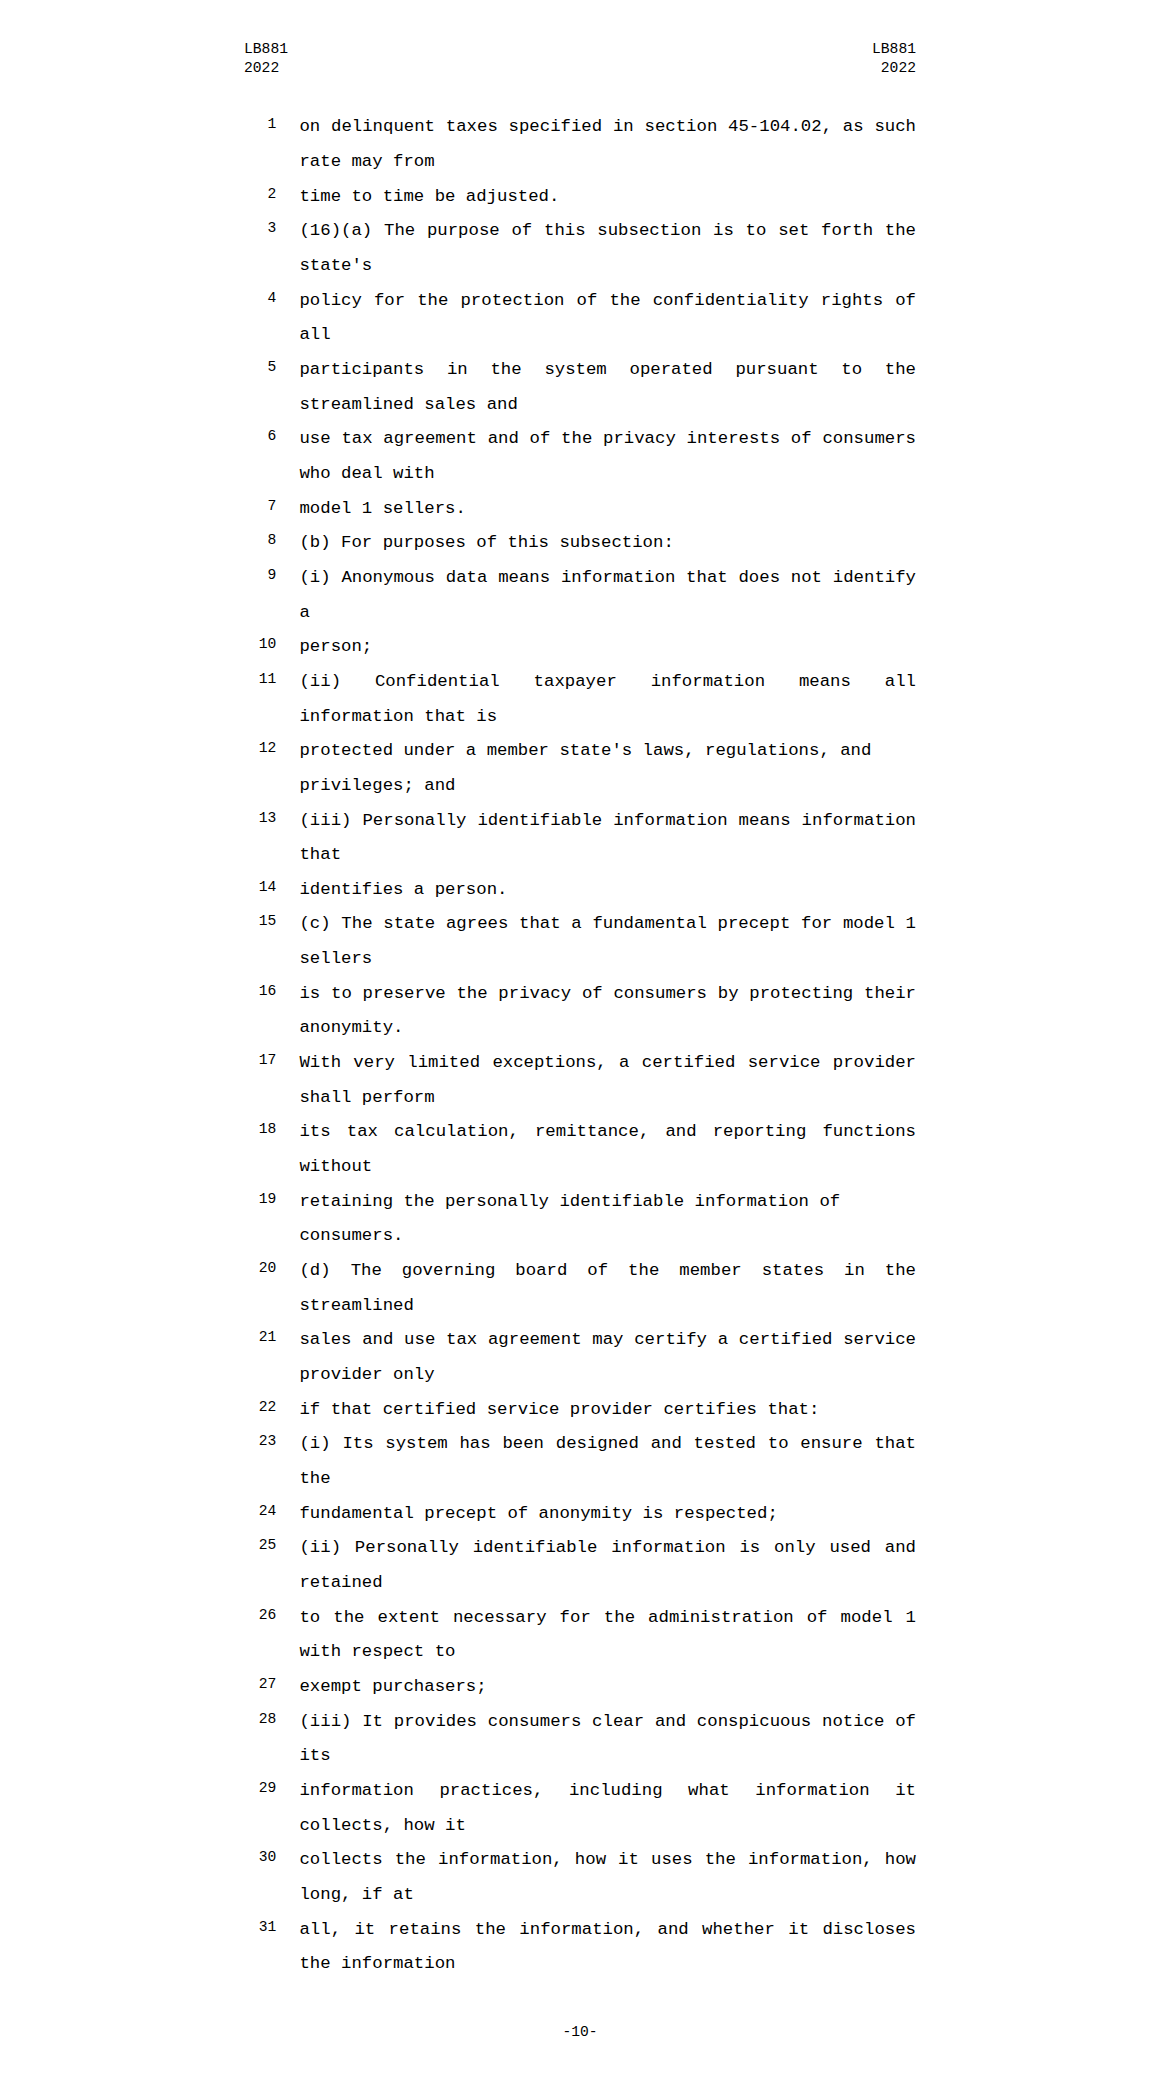LB881 2022
LB881 2022
on delinquent taxes specified in section 45-104.02, as such rate may from
time to time be adjusted.
(16)(a) The purpose of this subsection is to set forth the state's
policy for the protection of the confidentiality rights of all
participants in the system operated pursuant to the streamlined sales and
use tax agreement and of the privacy interests of consumers who deal with
model 1 sellers.
(b) For purposes of this subsection:
(i) Anonymous data means information that does not identify a
person;
(ii) Confidential taxpayer information means all information that is
protected under a member state's laws, regulations, and privileges; and
(iii) Personally identifiable information means information that
identifies a person.
(c) The state agrees that a fundamental precept for model 1 sellers
is to preserve the privacy of consumers by protecting their anonymity.
With very limited exceptions, a certified service provider shall perform
its tax calculation, remittance, and reporting functions without
retaining the personally identifiable information of consumers.
(d) The governing board of the member states in the streamlined
sales and use tax agreement may certify a certified service provider only
if that certified service provider certifies that:
(i) Its system has been designed and tested to ensure that the
fundamental precept of anonymity is respected;
(ii) Personally identifiable information is only used and retained
to the extent necessary for the administration of model 1 with respect to
exempt purchasers;
(iii) It provides consumers clear and conspicuous notice of its
information practices, including what information it collects, how it
collects the information, how it uses the information, how long, if at
all, it retains the information, and whether it discloses the information
-10-